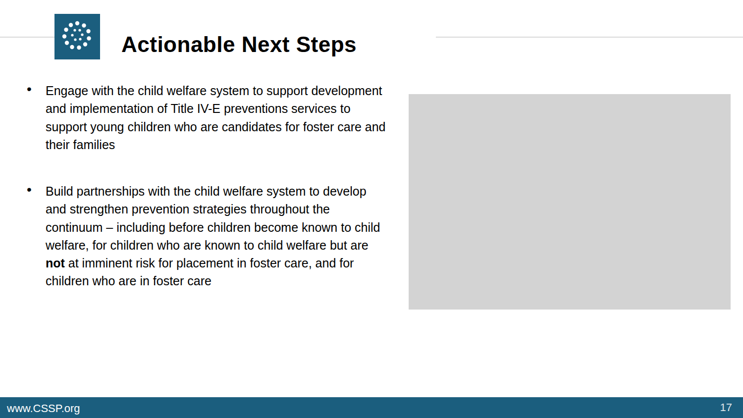Actionable Next Steps
Engage with the child welfare system to support development and implementation of Title IV-E preventions services to support young children who are candidates for foster care and their families
Build partnerships with the child welfare system to develop and strengthen prevention strategies throughout the continuum – including before children become known to child welfare, for children who are known to child welfare but are not at imminent risk for placement in foster care, and for children who are in foster care
www.CSSP.org
17